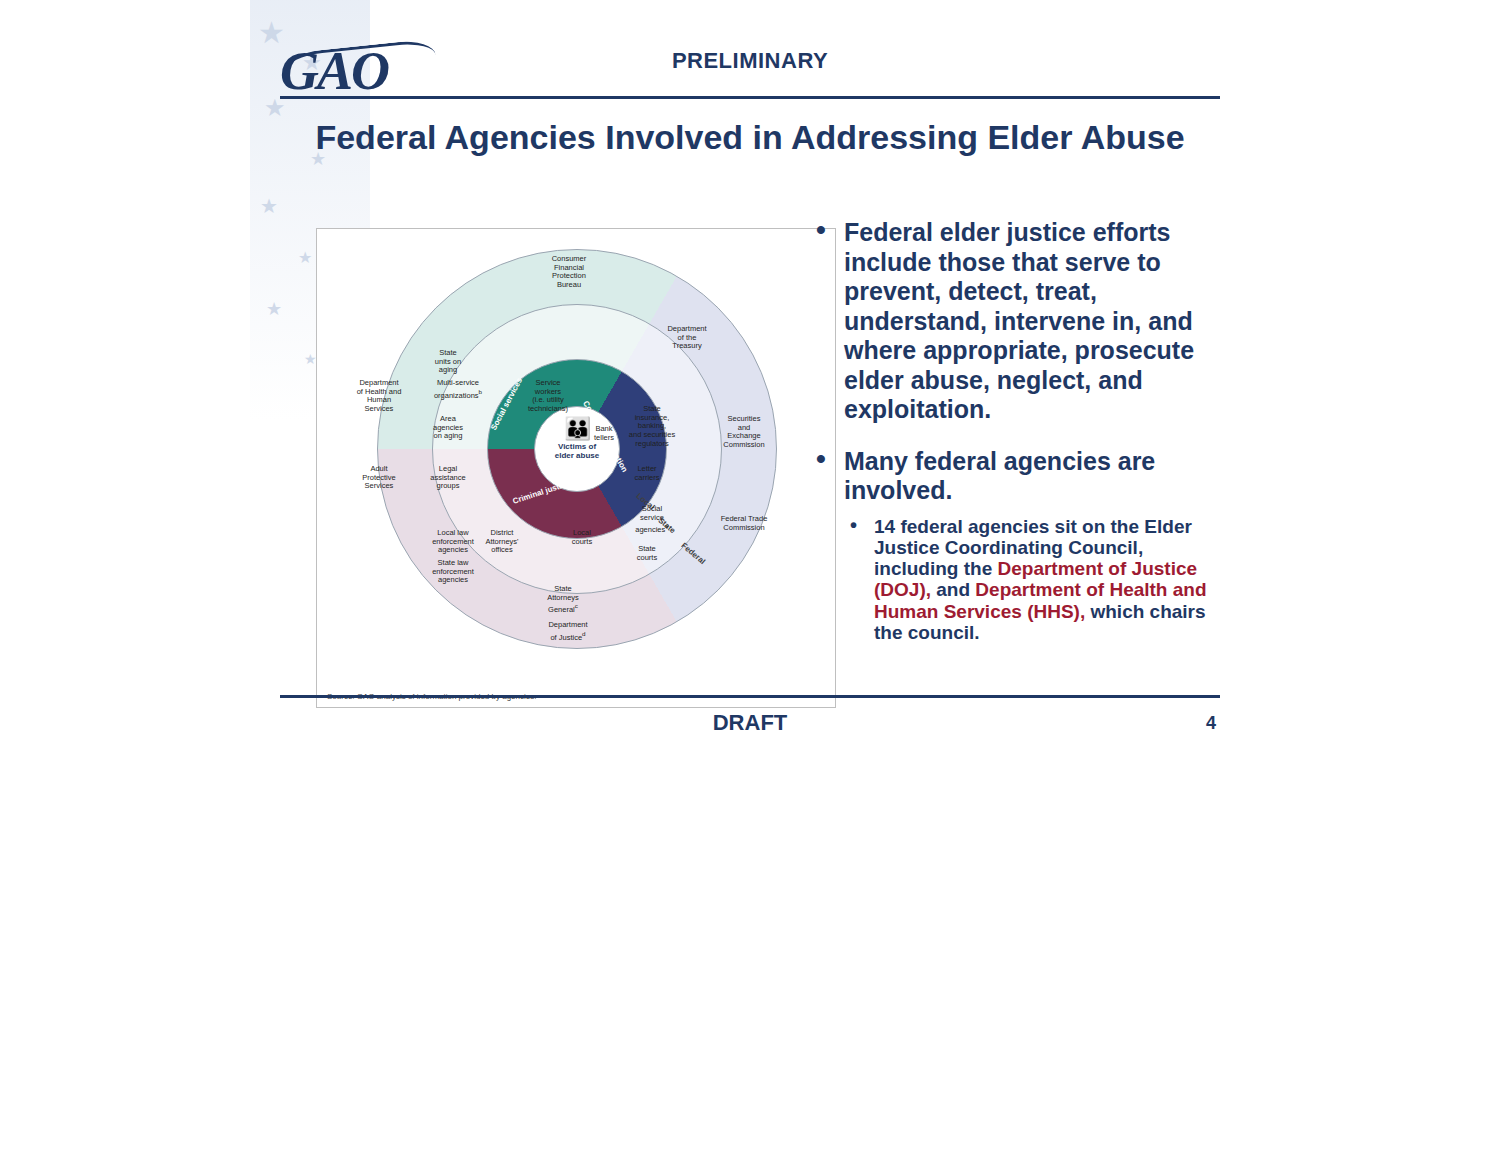★ ★ ★ ★ ★ ★ ★ ★
GAO
PRELIMINARY
Federal Agencies Involved in Addressing Elder Abuse
👪
Victims of
elder abuse
Consumer protection
Criminal justice
Social services
Local
State
Federal
Consumer
Financial
Protection
Bureau
Department
of the
Treasury
Securities
and
Exchange
Commission
Federal Trade
Commission
Department
of Justiced
State law
enforcement
agencies
Adult
Protective
Services
Department
of Health and
Human
Services
Service
workers
(i.e. utility
technicians)
State
insurance,
banking,
and securities
regulators
Letter
carriers
Social
service
agenciese
State
courts
State
Attorneys
Generalc
District
Attorneys'
offices
Local law
enforcement
agencies
Legal
assistance
groups
Area
agencies
on aging
Multi-service
organizationsb
State
units on
aging
Bank
tellers
Local
courts
Source: GAO analysis of information provided by agencies.
Federal elder justice efforts include those that serve to prevent, detect, treat, understand, intervene in, and where appropriate, prosecute elder abuse, neglect, and exploitation.
Many federal agencies are involved.
14 federal agencies sit on the Elder Justice Coordinating Council, including the Department of Justice (DOJ), and Department of Health and Human Services (HHS), which chairs the council.
DRAFT
4